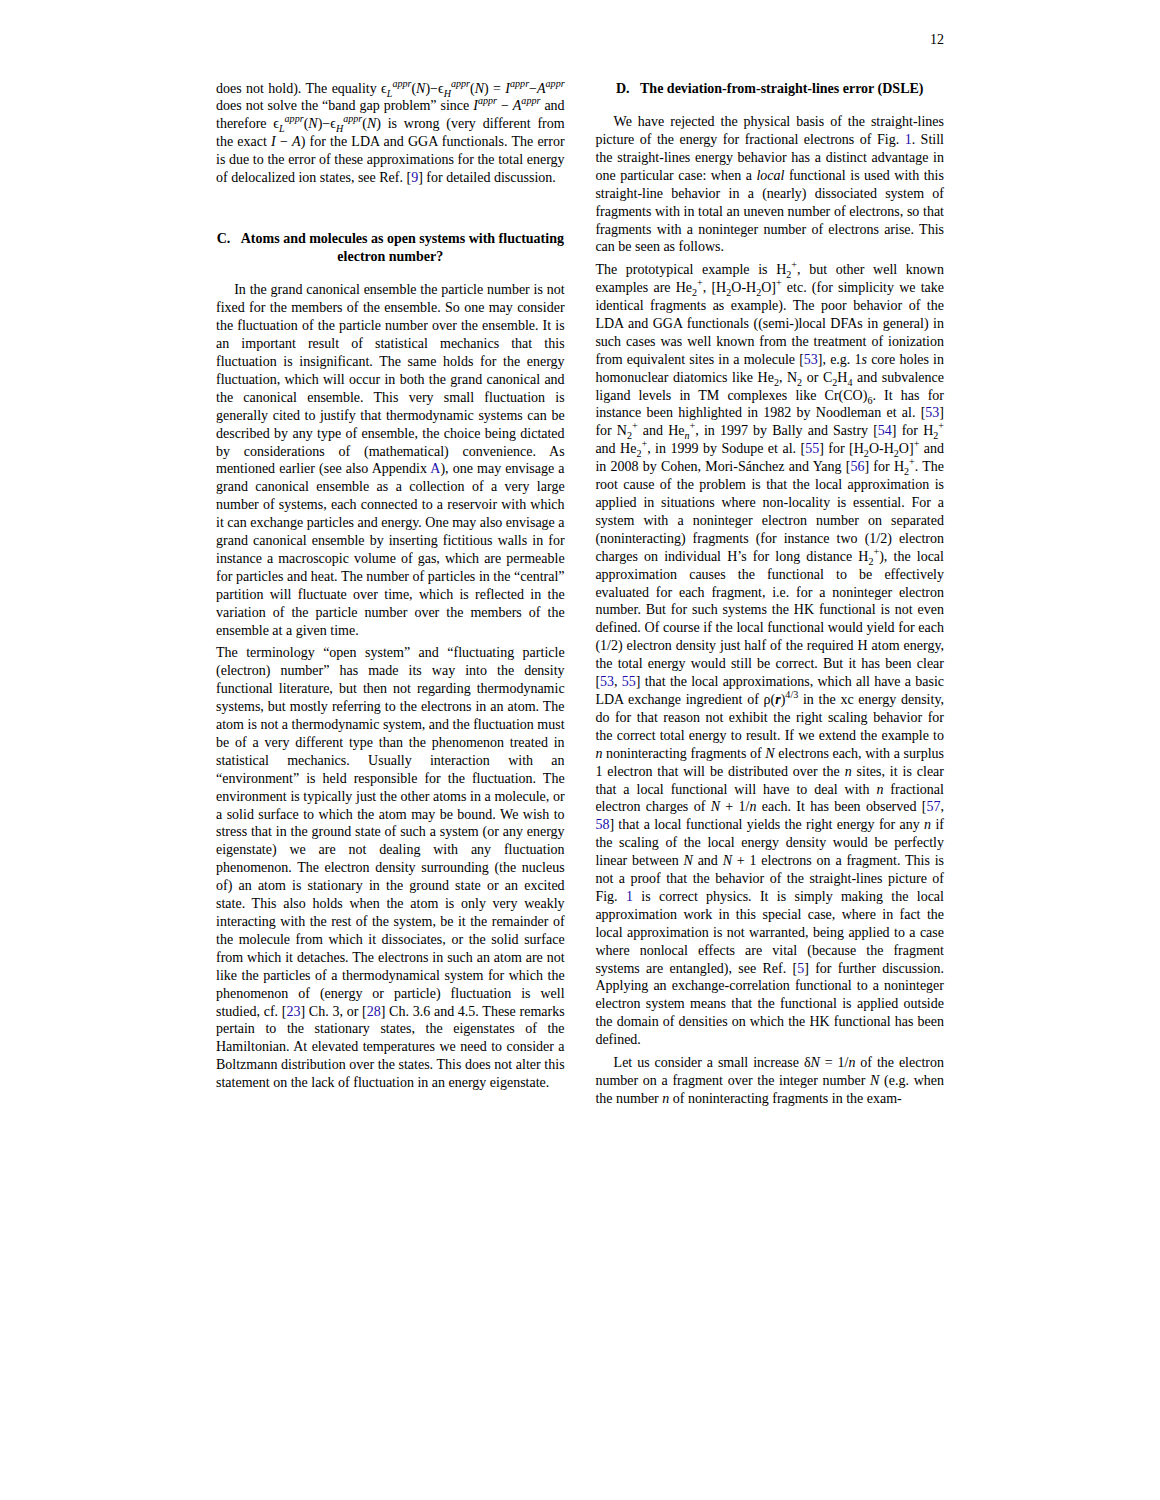12
does not hold). The equality ϵLappr(N)−ϵHappr(N) = Iappr−Aappr does not solve the “band gap problem” since Iappr − Aappr and therefore ϵLappr(N)−ϵHappr(N) is wrong (very different from the exact I − A) for the LDA and GGA functionals. The error is due to the error of these approximations for the total energy of delocalized ion states, see Ref. [9] for detailed discussion.
C. Atoms and molecules as open systems with fluctuating electron number?
In the grand canonical ensemble the particle number is not fixed for the members of the ensemble. So one may consider the fluctuation of the particle number over the ensemble. It is an important result of statistical mechanics that this fluctuation is insignificant. The same holds for the energy fluctuation, which will occur in both the grand canonical and the canonical ensemble. This very small fluctuation is generally cited to justify that thermodynamic systems can be described by any type of ensemble, the choice being dictated by considerations of (mathematical) convenience. As mentioned earlier (see also Appendix A), one may envisage a grand canonical ensemble as a collection of a very large number of systems, each connected to a reservoir with which it can exchange particles and energy. One may also envisage a grand canonical ensemble by inserting fictitious walls in for instance a macroscopic volume of gas, which are permeable for particles and heat. The number of particles in the “central” partition will fluctuate over time, which is reflected in the variation of the particle number over the members of the ensemble at a given time.
The terminology “open system” and “fluctuating particle (electron) number” has made its way into the density functional literature, but then not regarding thermodynamic systems, but mostly referring to the electrons in an atom. The atom is not a thermodynamic system, and the fluctuation must be of a very different type than the phenomenon treated in statistical mechanics. Usually interaction with an “environment” is held responsible for the fluctuation. The environment is typically just the other atoms in a molecule, or a solid surface to which the atom may be bound. We wish to stress that in the ground state of such a system (or any energy eigenstate) we are not dealing with any fluctuation phenomenon. The electron density surrounding (the nucleus of) an atom is stationary in the ground state or an excited state. This also holds when the atom is only very weakly interacting with the rest of the system, be it the remainder of the molecule from which it dissociates, or the solid surface from which it detaches. The electrons in such an atom are not like the particles of a thermodynamical system for which the phenomenon of (energy or particle) fluctuation is well studied, cf. [23] Ch. 3, or [28] Ch. 3.6 and 4.5. These remarks pertain to the stationary states, the eigenstates of the Hamiltonian. At elevated temperatures we need to consider a Boltzmann distribution over the states. This does not alter this statement on the lack of fluctuation in an energy eigenstate.
D. The deviation-from-straight-lines error (DSLE)
We have rejected the physical basis of the straight-lines picture of the energy for fractional electrons of Fig. 1. Still the straight-lines energy behavior has a distinct advantage in one particular case: when a local functional is used with this straight-line behavior in a (nearly) dissociated system of fragments with in total an uneven number of electrons, so that fragments with a noninteger number of electrons arise. This can be seen as follows.
The prototypical example is H2+, but other well known examples are He2+, [H2O-H2O]+ etc. (for simplicity we take identical fragments as example). The poor behavior of the LDA and GGA functionals ((semi-)local DFAs in general) in such cases was well known from the treatment of ionization from equivalent sites in a molecule [53], e.g. 1s core holes in homonuclear diatomics like He2, N2 or C2H4 and subvalence ligand levels in TM complexes like Cr(CO)6. It has for instance been highlighted in 1982 by Noodleman et al. [53] for N2+ and Hen+, in 1997 by Bally and Sastry [54] for H2+ and He2+, in 1999 by Sodupe et al. [55] for [H2O-H2O]+ and in 2008 by Cohen, Mori-Sánchez and Yang [56] for H2+. The root cause of the problem is that the local approximation is applied in situations where non-locality is essential. For a system with a noninteger electron number on separated (noninteracting) fragments (for instance two (1/2) electron charges on individual H’s for long distance H2+), the local approximation causes the functional to be effectively evaluated for each fragment, i.e. for a noninteger electron number. But for such systems the HK functional is not even defined. Of course if the local functional would yield for each (1/2) electron density just half of the required H atom energy, the total energy would still be correct. But it has been clear [53, 55] that the local approximations, which all have a basic LDA exchange ingredient of ρ(r)4/3 in the xc energy density, do for that reason not exhibit the right scaling behavior for the correct total energy to result. If we extend the example to n noninteracting fragments of N electrons each, with a surplus 1 electron that will be distributed over the n sites, it is clear that a local functional will have to deal with n fractional electron charges of N + 1/n each. It has been observed [57, 58] that a local functional yields the right energy for any n if the scaling of the local energy density would be perfectly linear between N and N + 1 electrons on a fragment. This is not a proof that the behavior of the straight-lines picture of Fig. 1 is correct physics. It is simply making the local approximation work in this special case, where in fact the local approximation is not warranted, being applied to a case where nonlocal effects are vital (because the fragment systems are entangled), see Ref. [5] for further discussion. Applying an exchange-correlation functional to a noninteger electron system means that the functional is applied outside the domain of densities on which the HK functional has been defined.
Let us consider a small increase δN = 1/n of the electron number on a fragment over the integer number N (e.g. when the number n of noninteracting fragments in the exam-